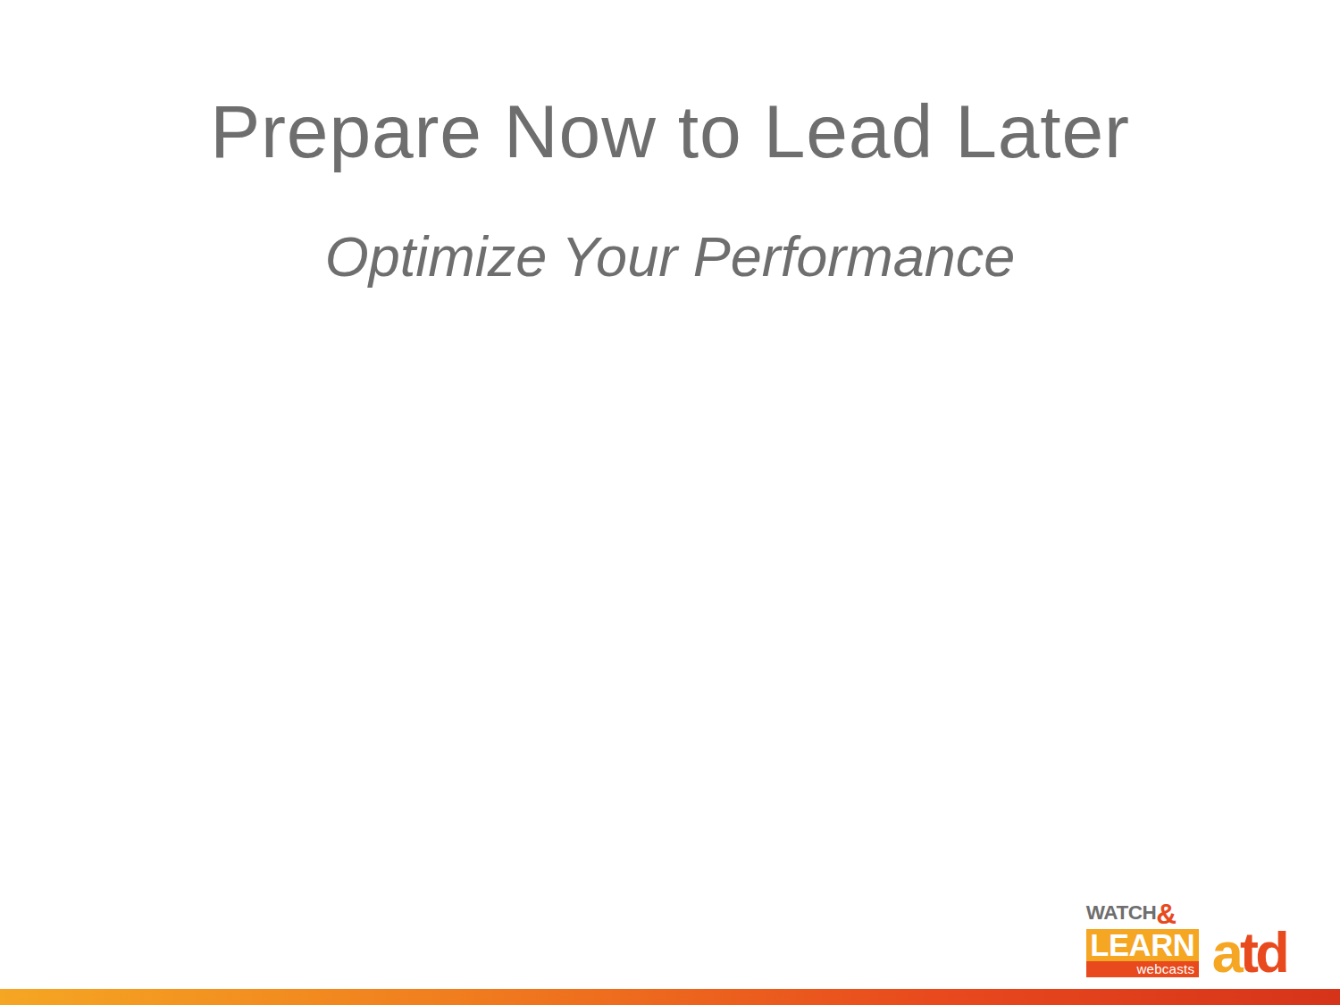Prepare Now to Lead Later
Optimize Your Performance
WATCH& LEARN webcasts
atd